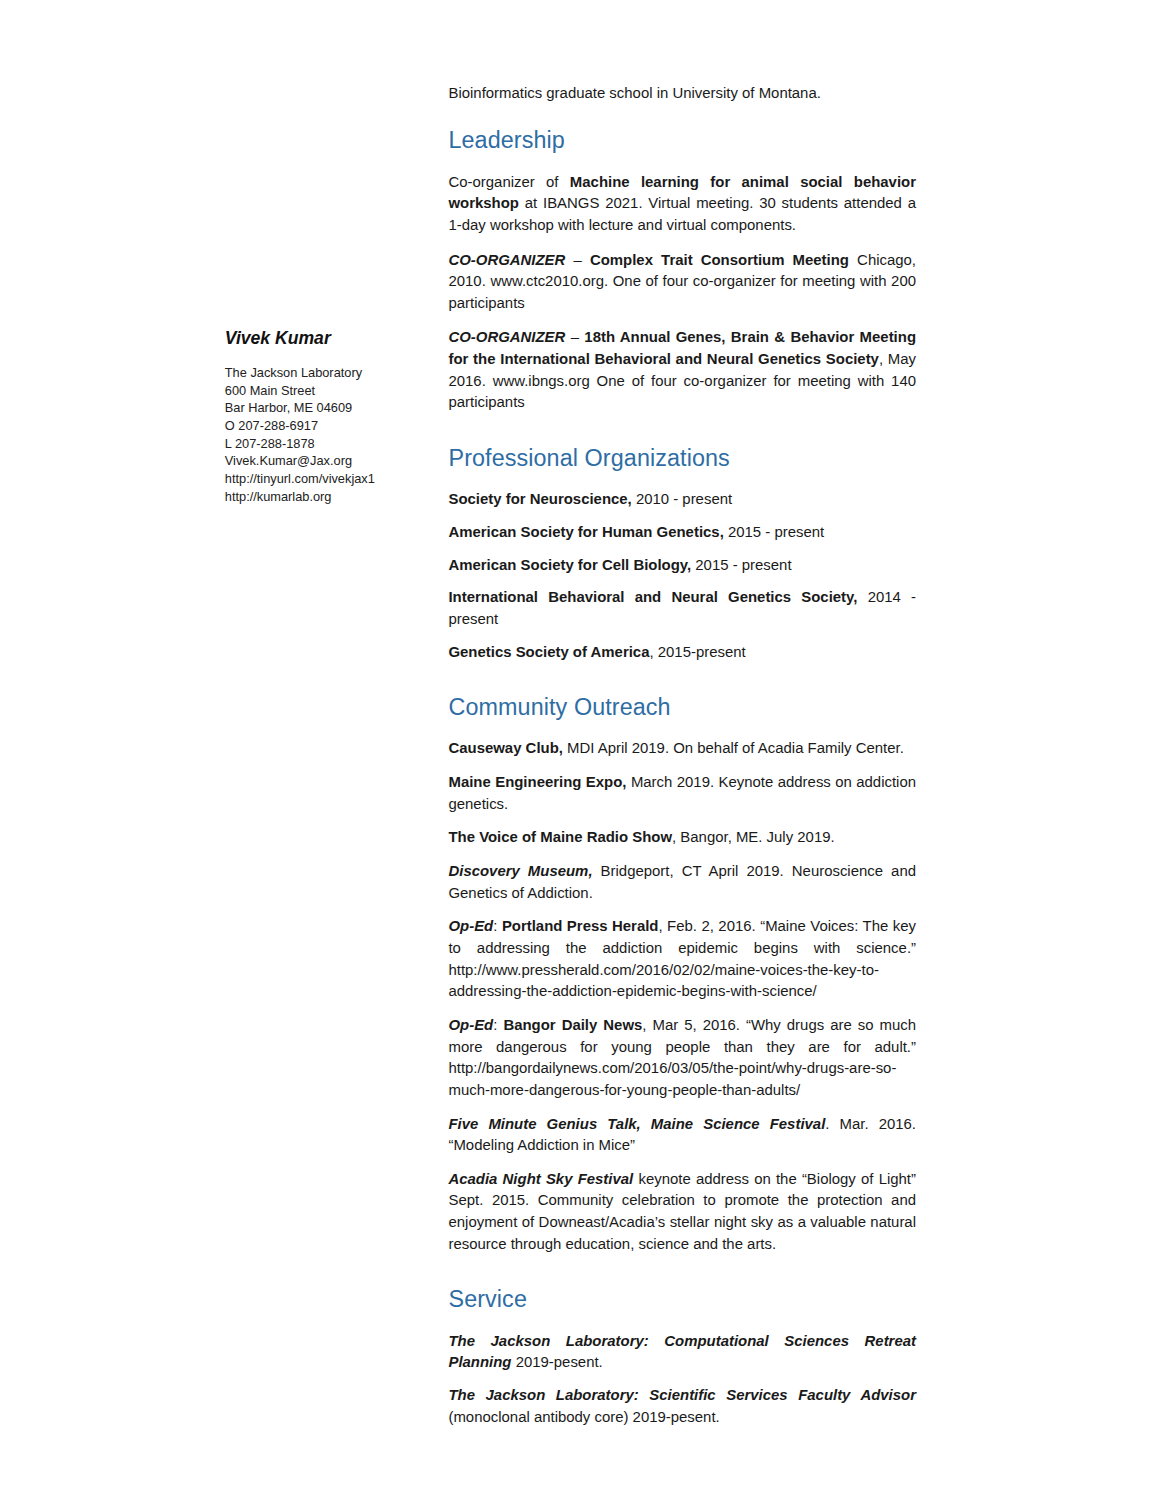Vivek Kumar
The Jackson Laboratory
600 Main Street
Bar Harbor, ME 04609
O 207-288-6917
L 207-288-1878
Vivek.Kumar@Jax.org
http://tinyurl.com/vivekjax1
http://kumarlab.org
Bioinformatics graduate school in University of Montana.
Leadership
Co-organizer of Machine learning for animal social behavior workshop at IBANGS 2021. Virtual meeting. 30 students attended a 1-day workshop with lecture and virtual components.
CO-ORGANIZER – Complex Trait Consortium Meeting Chicago, 2010. www.ctc2010.org. One of four co-organizer for meeting with 200 participants
CO-ORGANIZER – 18th Annual Genes, Brain & Behavior Meeting for the International Behavioral and Neural Genetics Society, May 2016. www.ibngs.org One of four co-organizer for meeting with 140 participants
Professional Organizations
Society for Neuroscience, 2010 - present
American Society for Human Genetics, 2015 - present
American Society for Cell Biology, 2015 - present
International Behavioral and Neural Genetics Society, 2014 - present
Genetics Society of America, 2015-present
Community Outreach
Causeway Club, MDI April 2019. On behalf of Acadia Family Center.
Maine Engineering Expo, March 2019. Keynote address on addiction genetics.
The Voice of Maine Radio Show, Bangor, ME. July 2019.
Discovery Museum, Bridgeport, CT April 2019. Neuroscience and Genetics of Addiction.
Op-Ed: Portland Press Herald, Feb. 2, 2016. “Maine Voices: The key to addressing the addiction epidemic begins with science.” http://www.pressherald.com/2016/02/02/maine-voices-the-key-to-addressing-the-addiction-epidemic-begins-with-science/
Op-Ed: Bangor Daily News, Mar 5, 2016. “Why drugs are so much more dangerous for young people than they are for adult.” http://bangordailynews.com/2016/03/05/the-point/why-drugs-are-so-much-more-dangerous-for-young-people-than-adults/
Five Minute Genius Talk, Maine Science Festival. Mar. 2016. “Modeling Addiction in Mice”
Acadia Night Sky Festival keynote address on the “Biology of Light” Sept. 2015. Community celebration to promote the protection and enjoyment of Downeast/Acadia’s stellar night sky as a valuable natural resource through education, science and the arts.
Service
The Jackson Laboratory: Computational Sciences Retreat Planning 2019-pesent.
The Jackson Laboratory: Scientific Services Faculty Advisor (monoclonal antibody core) 2019-pesent.